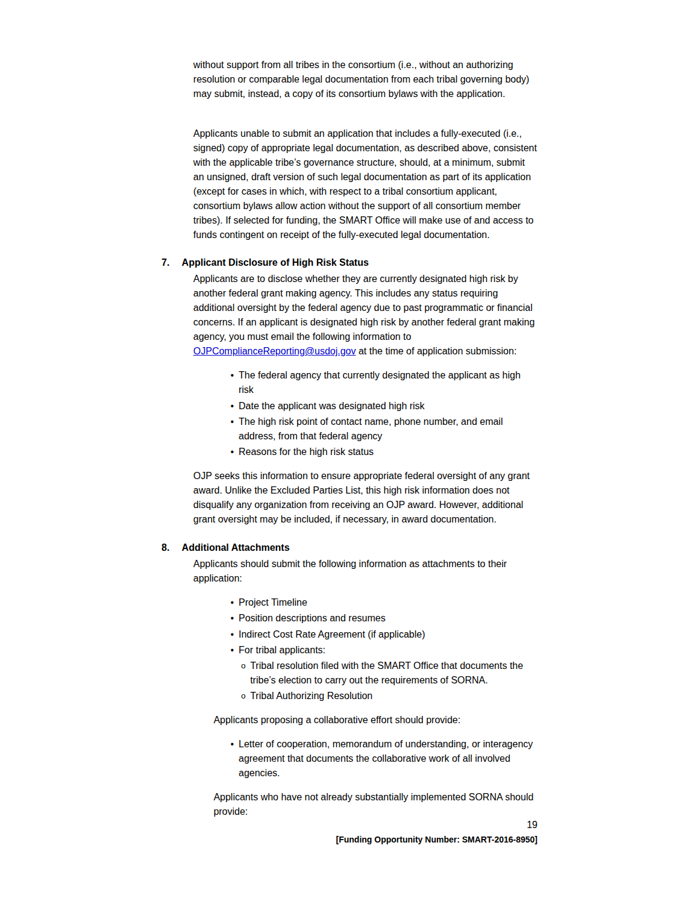without support from all tribes in the consortium (i.e., without an authorizing resolution or comparable legal documentation from each tribal governing body) may submit, instead, a copy of its consortium bylaws with the application.
Applicants unable to submit an application that includes a fully-executed (i.e., signed) copy of appropriate legal documentation, as described above, consistent with the applicable tribe’s governance structure, should, at a minimum, submit an unsigned, draft version of such legal documentation as part of its application (except for cases in which, with respect to a tribal consortium applicant, consortium bylaws allow action without the support of all consortium member tribes). If selected for funding, the SMART Office will make use of and access to funds contingent on receipt of the fully-executed legal documentation.
7.
Applicant Disclosure of High Risk Status
Applicants are to disclose whether they are currently designated high risk by another federal grant making agency. This includes any status requiring additional oversight by the federal agency due to past programmatic or financial concerns. If an applicant is designated high risk by another federal grant making agency, you must email the following information to OJPComplianceReporting@usdoj.gov at the time of application submission:
The federal agency that currently designated the applicant as high risk
Date the applicant was designated high risk
The high risk point of contact name, phone number, and email address, from that federal agency
Reasons for the high risk status
OJP seeks this information to ensure appropriate federal oversight of any grant award. Unlike the Excluded Parties List, this high risk information does not disqualify any organization from receiving an OJP award. However, additional grant oversight may be included, if necessary, in award documentation.
8.
Additional Attachments
Applicants should submit the following information as attachments to their application:
Project Timeline
Position descriptions and resumes
Indirect Cost Rate Agreement (if applicable)
For tribal applicants:
Tribal resolution filed with the SMART Office that documents the tribe’s election to carry out the requirements of SORNA.
Tribal Authorizing Resolution
Applicants proposing a collaborative effort should provide:
Letter of cooperation, memorandum of understanding, or interagency agreement that documents the collaborative work of all involved agencies.
Applicants who have not already substantially implemented SORNA should provide:
19
[Funding Opportunity Number: SMART-2016-8950]